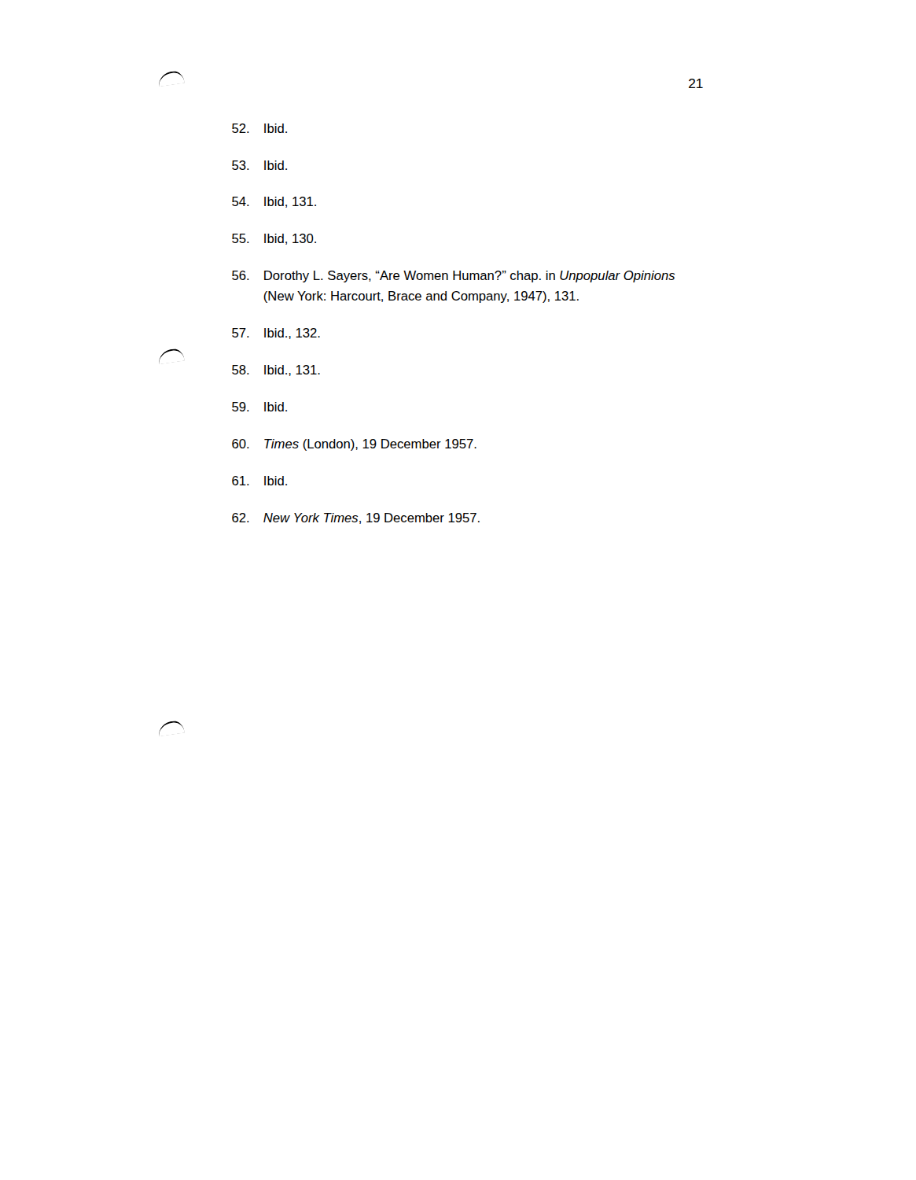21
52. Ibid.
53. Ibid.
54. Ibid, 131.
55. Ibid, 130.
56. Dorothy L. Sayers, “Are Women Human?” chap. in Unpopular Opinions (New York: Harcourt, Brace and Company, 1947), 131.
57. Ibid., 132.
58. Ibid., 131.
59. Ibid.
60. Times (London), 19 December 1957.
61. Ibid.
62. New York Times, 19 December 1957.